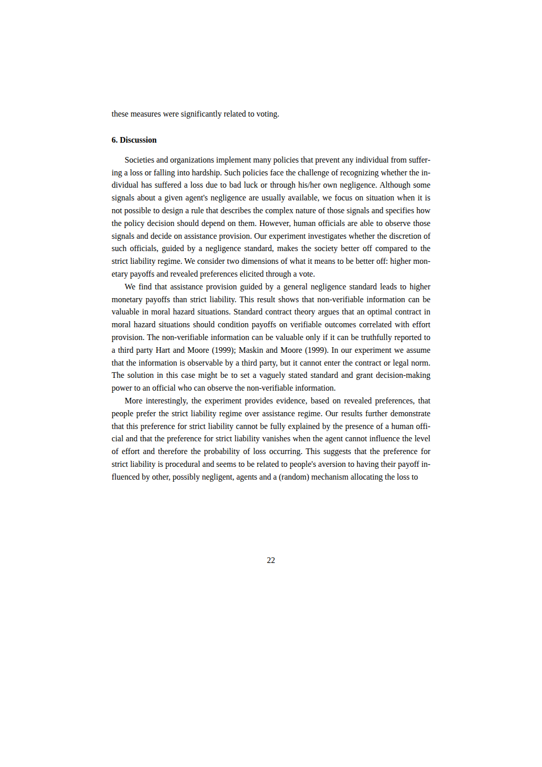these measures were significantly related to voting.
6. Discussion
Societies and organizations implement many policies that prevent any individual from suffering a loss or falling into hardship. Such policies face the challenge of recognizing whether the individual has suffered a loss due to bad luck or through his/her own negligence. Although some signals about a given agent's negligence are usually available, we focus on situation when it is not possible to design a rule that describes the complex nature of those signals and specifies how the policy decision should depend on them. However, human officials are able to observe those signals and decide on assistance provision. Our experiment investigates whether the discretion of such officials, guided by a negligence standard, makes the society better off compared to the strict liability regime. We consider two dimensions of what it means to be better off: higher monetary payoffs and revealed preferences elicited through a vote.
We find that assistance provision guided by a general negligence standard leads to higher monetary payoffs than strict liability. This result shows that non-verifiable information can be valuable in moral hazard situations. Standard contract theory argues that an optimal contract in moral hazard situations should condition payoffs on verifiable outcomes correlated with effort provision. The non-verifiable information can be valuable only if it can be truthfully reported to a third party Hart and Moore (1999); Maskin and Moore (1999). In our experiment we assume that the information is observable by a third party, but it cannot enter the contract or legal norm. The solution in this case might be to set a vaguely stated standard and grant decision-making power to an official who can observe the non-verifiable information.
More interestingly, the experiment provides evidence, based on revealed preferences, that people prefer the strict liability regime over assistance regime. Our results further demonstrate that this preference for strict liability cannot be fully explained by the presence of a human official and that the preference for strict liability vanishes when the agent cannot influence the level of effort and therefore the probability of loss occurring. This suggests that the preference for strict liability is procedural and seems to be related to people's aversion to having their payoff influenced by other, possibly negligent, agents and a (random) mechanism allocating the loss to
22